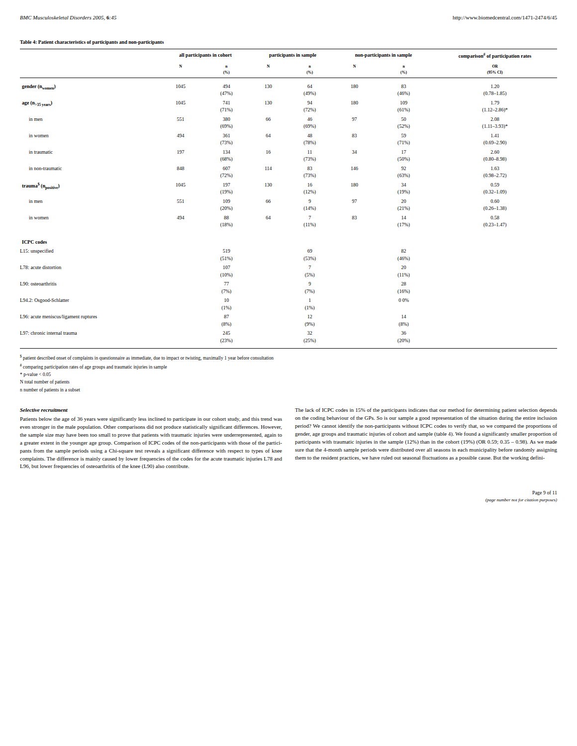BMC Musculoskeletal Disorders 2005, 6:45
http://www.biomedcentral.com/1471-2474/6/45
Table 4: Patient characteristics of participants and non-participants
| | all participants in cohort | participants in sample | non-participants in sample | comparison # of participation rates |
| --- | --- | --- | --- | --- |
| | N | n (%) | N | n (%) | N | n (%) | OR (95% CI) |
| gender (n women ) | 1045 | 494 (47%) | 130 | 64 (49%) | 180 | 83 (46%) | 1.20 (0.78–1.85) |
| age (n >35 years ) | 1045 | 741 (71%) | 130 | 94 (72%) | 180 | 109 (61%) | 1.79 (1.12–2.86)* |
| in men | 551 | 380 (69%) | 66 | 46 (69%) | 97 | 50 (52%) | 2.08 (1.11–3.93)* |
| in women | 494 | 361 (73%) | 64 | 48 (78%) | 83 | 59 (71%) | 1.41 (0.69–2.90) |
| in traumatic | 197 | 134 (68%) | 16 | 11 (73%) | 34 | 17 (50%) | 2.60 (0.80–8.98) |
| in non-traumatic | 848 | 607 (72%) | 114 | 83 (73%) | 146 | 92 (63%) | 1.63 (0.98–2.72) |
| trauma $ (n positive ) | 1045 | 197 (19%) | 130 | 16 (12%) | 180 | 34 (19%) | 0.59 (0.32–1.09) |
| in men | 551 | 109 (20%) | 66 | 9 (14%) | 97 | 20 (21%) | 0.60 (0.26–1.38) |
| in women | 494 | 88 (18%) | 64 | 7 (11%) | 83 | 14 (17%) | 0.58 (0.23–1.47) |
| ICPC codes | | | | | | | |
| L15: unspecified | | 519 (51%) | | 69 (53%) | | 82 (46%) | |
| L78: acute distortion | | 107 (10%) | | 7 (5%) | | 20 (11%) | |
| L90: osteoarthritis | | 77 (7%) | | 9 (7%) | | 28 (16%) | |
| L94.2: Osgood-Schlatter | | 10 (1%) | | 1 (1%) | | 0 0% | |
| L96: acute meniscus/ligament ruptures | | 87 (8%) | | 12 (9%) | | 14 (8%) | |
| L97: chronic internal trauma | | 245 (23%) | | 32 (25%) | | 36 (20%) | |
$ patient described onset of complaints in questionnaire as immediate, due to impact or twisting, maximally 1 year before consultation
# comparing participation rates of age groups and traumatic injuries in sample
* p-value < 0.05
N total number of patients
n number of patients in a subset
Selective recruitment
Patients below the age of 36 years were significantly less inclined to participate in our cohort study, and this trend was even stronger in the male population. Other comparisons did not produce statistically significant differences. However, the sample size may have been too small to prove that patients with traumatic injuries were underrepresented, again to a greater extent in the younger age group. Comparison of ICPC codes of the non-participants with those of the participants from the sample periods using a Chi-square test reveals a significant difference with respect to types of knee complaints. The difference is mainly caused by lower frequencies of the codes for the acute traumatic injuries L78 and L96, but lower frequencies of osteoarthritis of the knee (L90) also contribute.
The lack of ICPC codes in 15% of the participants indicates that our method for determining patient selection depends on the coding behaviour of the GPs. So is our sample a good representation of the situation during the entire inclusion period? We cannot identify the non-participants without ICPC codes to verify that, so we compared the proportions of gender, age groups and traumatic injuries of cohort and sample (table 4). We found a significantly smaller proportion of participants with traumatic injuries in the sample (12%) than in the cohort (19%) (OR 0.59; 0.35 – 0.98). As we made sure that the 4-month sample periods were distributed over all seasons in each municipality before randomly assigning them to the resident practices, we have ruled out seasonal fluctuations as a possible cause. But the working defini-
Page 9 of 11
(page number not for citation purposes)